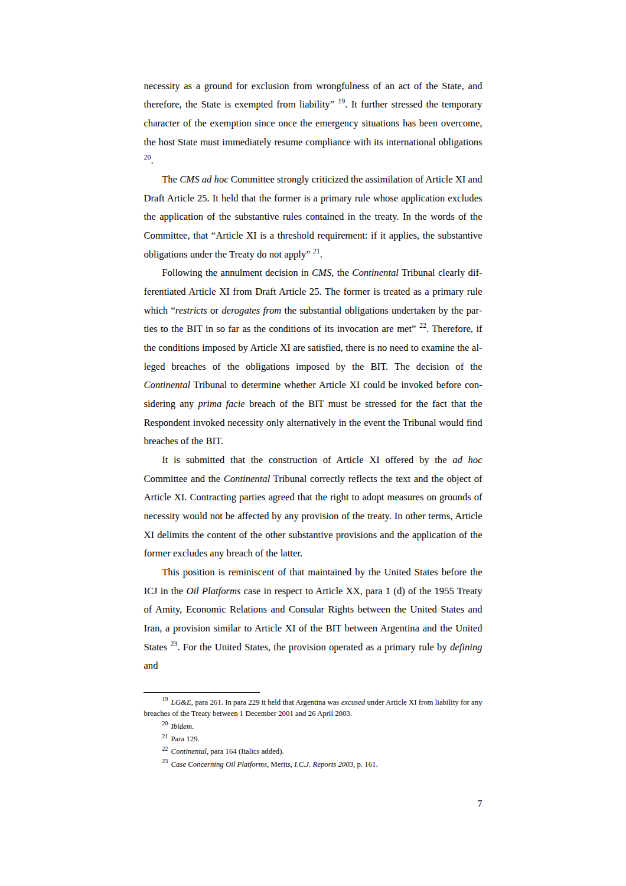necessity as a ground for exclusion from wrongfulness of an act of the State, and therefore, the State is exempted from liability” 19. It further stressed the temporary character of the exemption since once the emergency situations has been overcome, the host State must immediately resume compliance with its international obligations 20.
The CMS ad hoc Committee strongly criticized the assimilation of Article XI and Draft Article 25. It held that the former is a primary rule whose application excludes the application of the substantive rules contained in the treaty. In the words of the Committee, that “Article XI is a threshold requirement: if it applies, the substantive obligations under the Treaty do not apply” 21.
Following the annulment decision in CMS, the Continental Tribunal clearly differentiated Article XI from Draft Article 25. The former is treated as a primary rule which “restricts or derogates from the substantial obligations undertaken by the parties to the BIT in so far as the conditions of its invocation are met” 22. Therefore, if the conditions imposed by Article XI are satisfied, there is no need to examine the alleged breaches of the obligations imposed by the BIT. The decision of the Continental Tribunal to determine whether Article XI could be invoked before considering any prima facie breach of the BIT must be stressed for the fact that the Respondent invoked necessity only alternatively in the event the Tribunal would find breaches of the BIT.
It is submitted that the construction of Article XI offered by the ad hoc Committee and the Continental Tribunal correctly reflects the text and the object of Article XI. Contracting parties agreed that the right to adopt measures on grounds of necessity would not be affected by any provision of the treaty. In other terms, Article XI delimits the content of the other substantive provisions and the application of the former excludes any breach of the latter.
This position is reminiscent of that maintained by the United States before the ICJ in the Oil Platforms case in respect to Article XX, para 1 (d) of the 1955 Treaty of Amity, Economic Relations and Consular Rights between the United States and Iran, a provision similar to Article XI of the BIT between Argentina and the United States 23. For the United States, the provision operated as a primary rule by defining and
19 LG&E, para 261. In para 229 it held that Argentina was excused under Article XI from liability for any breaches of the Treaty between 1 December 2001 and 26 April 2003.
20 Ibidem.
21 Para 129.
22 Continental, para 164 (Italics added).
23 Case Concerning Oil Platforms, Merits, I.C.J. Reports 2003, p. 161.
7